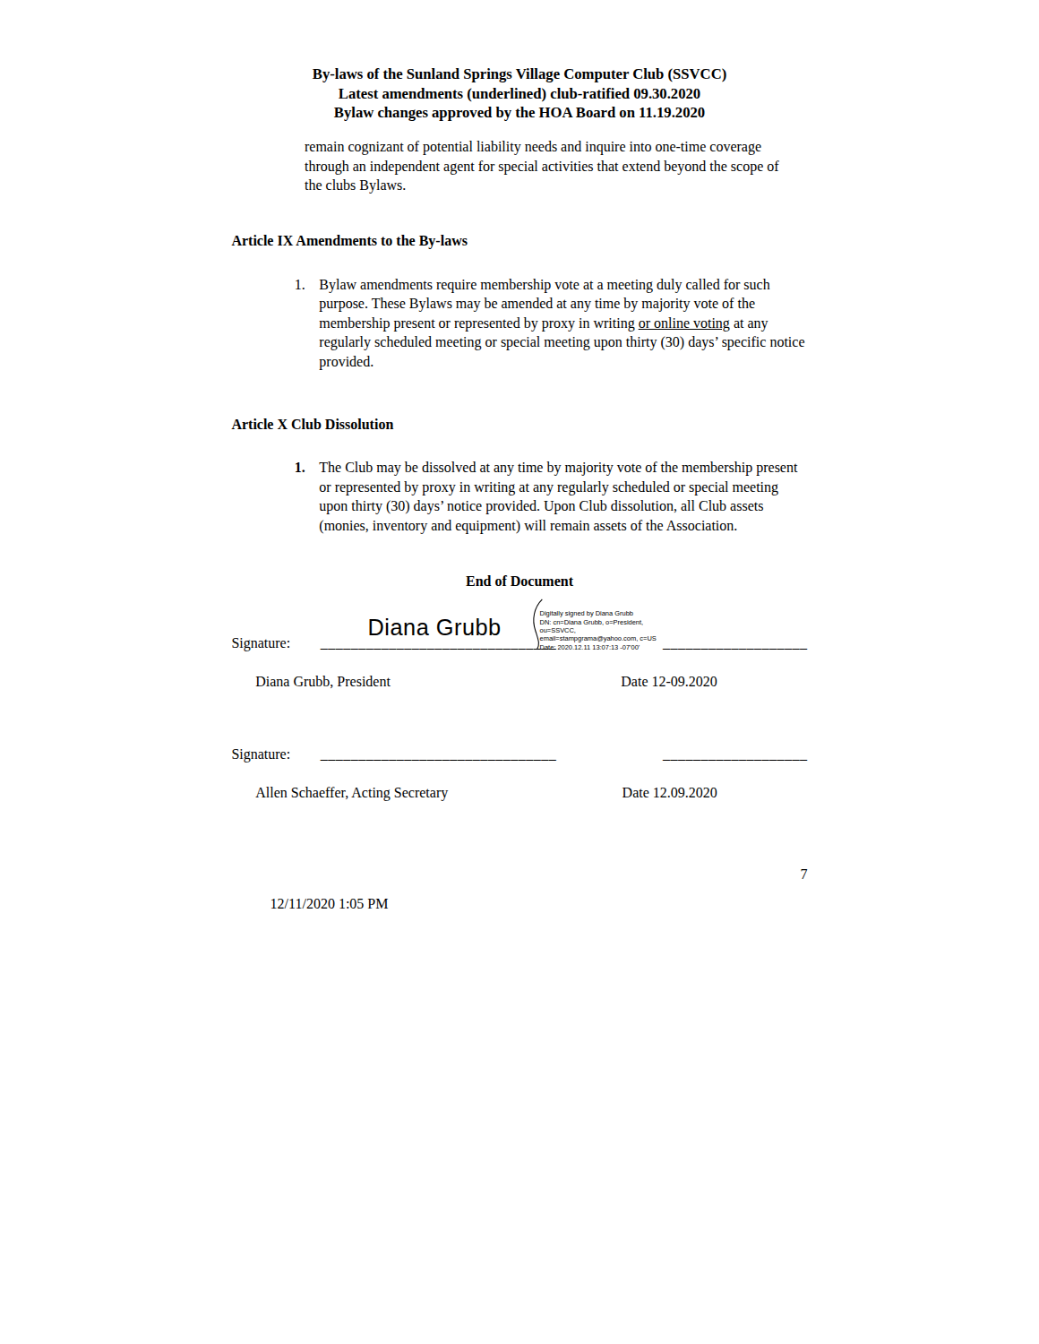By-laws of the Sunland Springs Village Computer Club (SSVCC)
Latest amendments (underlined) club-ratified 09.30.2020
Bylaw changes approved by the HOA Board on 11.19.2020
remain cognizant of potential liability needs and inquire into one-time coverage through an independent agent for special activities that extend beyond the scope of the clubs Bylaws.
Article IX Amendments to the By-laws
Bylaw amendments require membership vote at a meeting duly called for such purpose. These Bylaws may be amended at any time by majority vote of the membership present or represented by proxy in writing or online voting at any regularly scheduled meeting or special meeting upon thirty (30) days’ specific notice provided.
Article X Club Dissolution
The Club may be dissolved at any time by majority vote of the membership present or represented by proxy in writing at any regularly scheduled or special meeting upon thirty (30) days’ notice provided. Upon Club dissolution, all Club assets (monies, inventory and equipment) will remain assets of the Association.
End of Document
Signature: _______________________________ Diana Grubb Digitally signed by Diana Grubb
DN: cn=Diana Grubb, o=President,
ou=SSVCC,
email=stampgrama@yahoo.com, c=US
Date: 2020.12.11 13:07:13 -07'00' ___________________
Diana Grubb, President Date 12-09.2020
Signature: _______________________________ ___________________
Allen Schaeffer, Acting Secretary Date 12.09.2020
7
12/11/2020 1:05 PM